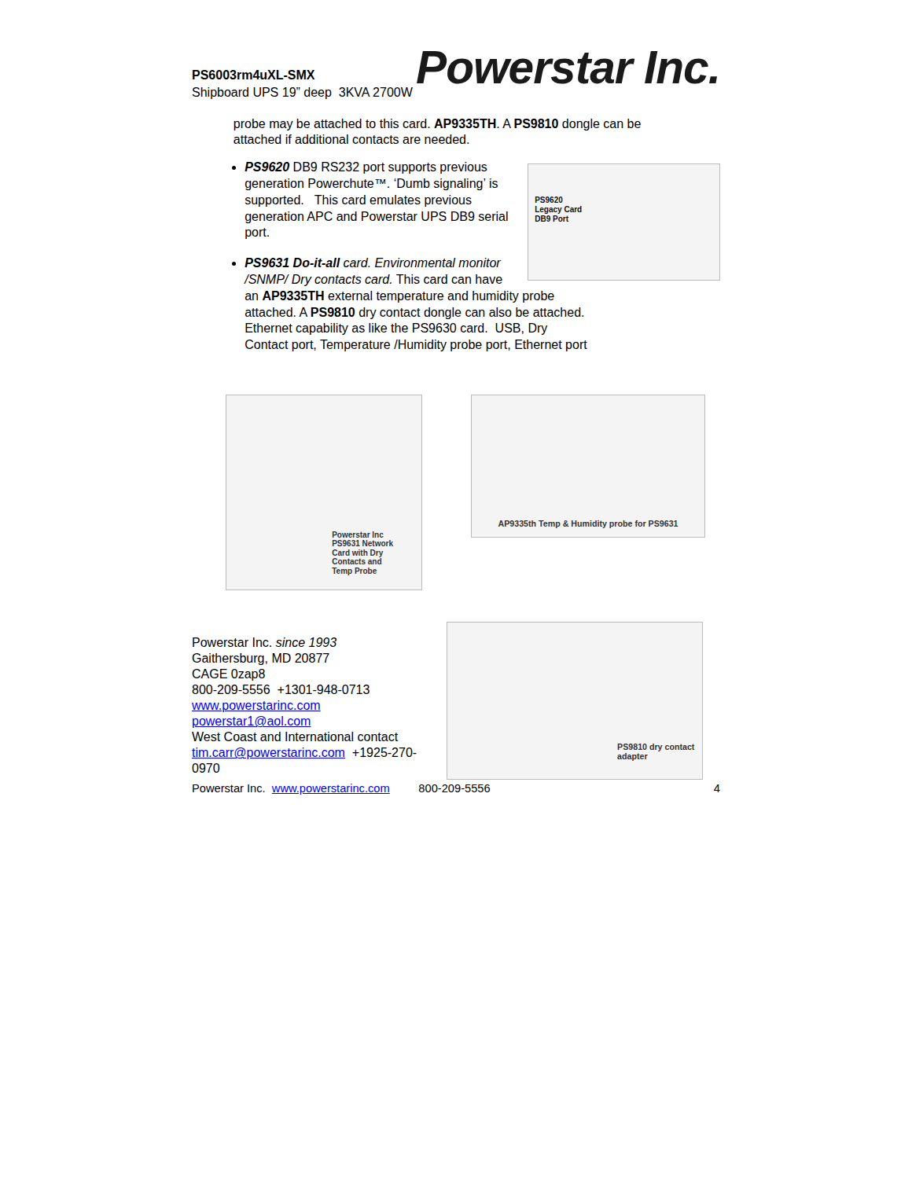Powerstar Inc.
PS6003rm4uXL-SMX
Shipboard UPS 19” deep 3KVA 2700W
probe may be attached to this card. AP9335TH. A PS9810 dongle can be attached if additional contacts are needed.
PS9620
Legacy Card
DB9 Port
PS9620 DB9 RS232 port supports previous generation Powerchute™. ‘Dumb signaling’ is supported. This card emulates previous generation APC and Powerstar UPS DB9 serial port.
PS9631 Do-it-all card. Environmental monitor /SNMP/ Dry contacts card. This card can have an AP9335TH external temperature and humidity probe attached. A PS9810 dry contact dongle can also be attached. Ethernet capability as like the PS9630 card. USB, Dry Contact port, Temperature /Humidity probe port, Ethernet port
Powerstar Inc
PS9631 Network
Card with Dry
Contacts and
Temp Probe
AP9335th Temp & Humidity probe for PS9631
Powerstar Inc. since 1993
Gaithersburg, MD 20877
CAGE 0zap8
800-209-5556 +1301-948-0713
www.powerstarinc.com
powerstar1@aol.com
West Coast and International contact
tim.carr@powerstarinc.com +1925-270-0970
PS9810 dry contact
adapter
| Powerstar Inc. www.powerstarinc.com 800-209-5556 | 4 |